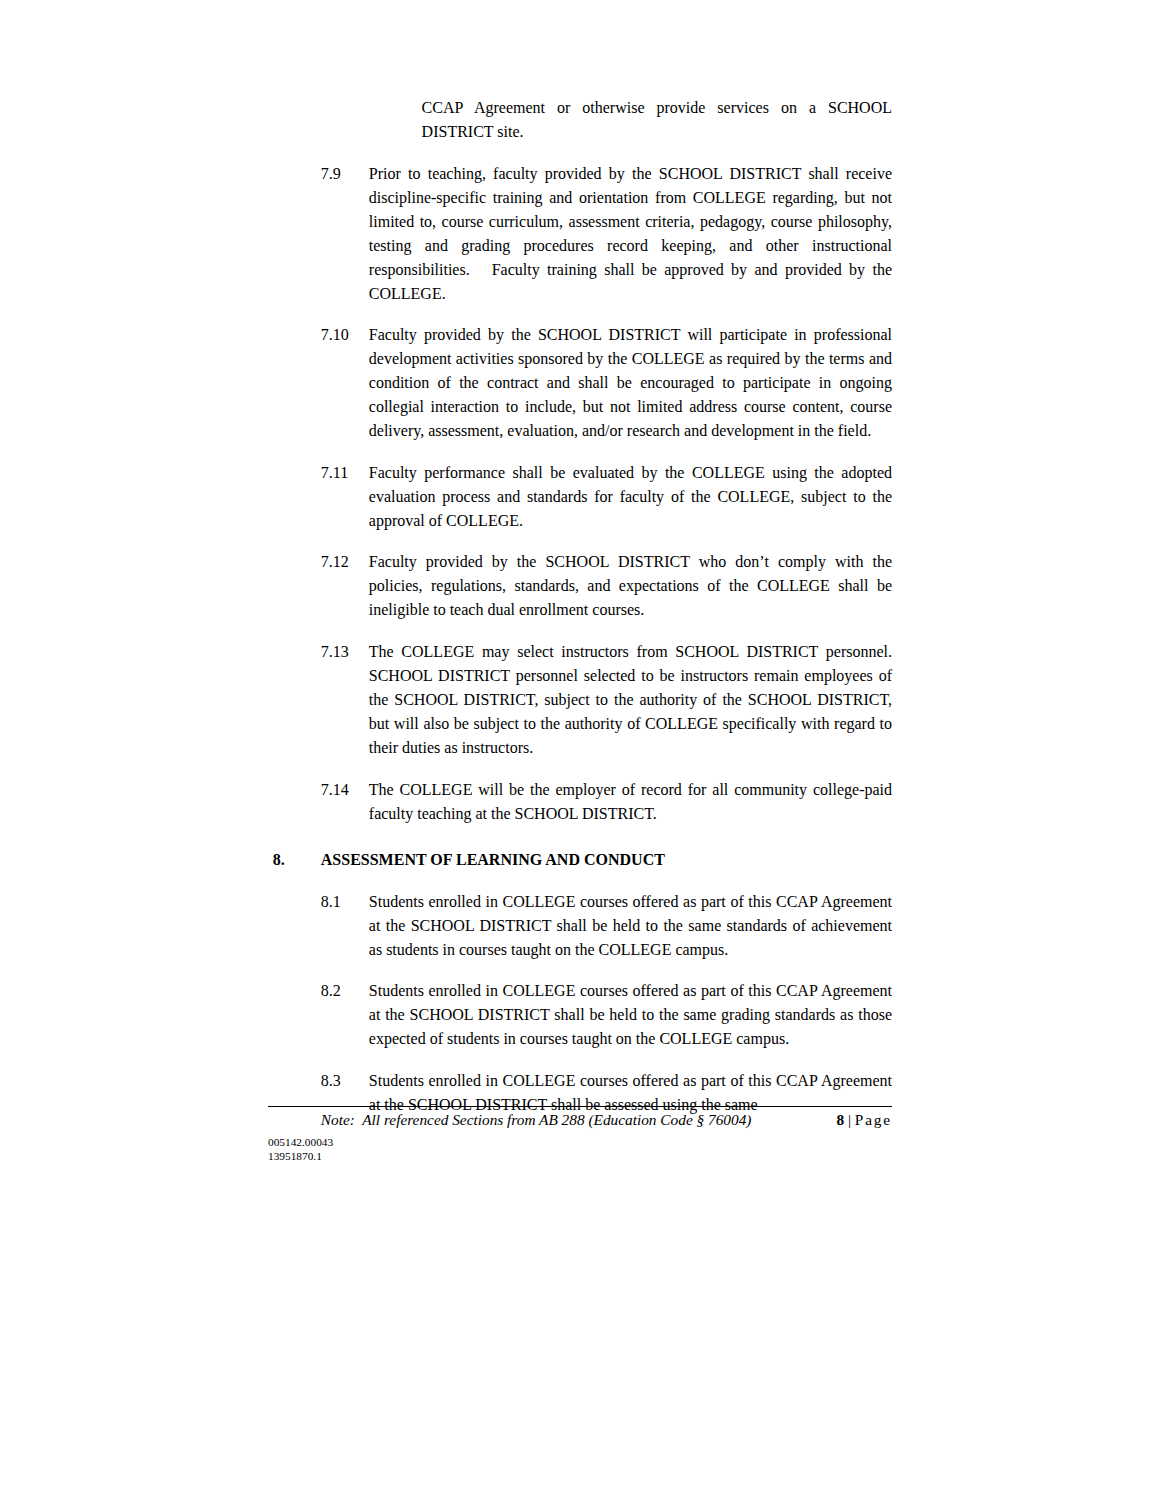CCAP Agreement or otherwise provide services on a SCHOOL DISTRICT site.
7.9
Prior to teaching, faculty provided by the SCHOOL DISTRICT shall receive discipline-specific training and orientation from COLLEGE regarding, but not limited to, course curriculum, assessment criteria, pedagogy, course philosophy, testing and grading procedures record keeping, and other instructional responsibilities. Faculty training shall be approved by and provided by the COLLEGE.
7.10
Faculty provided by the SCHOOL DISTRICT will participate in professional development activities sponsored by the COLLEGE as required by the terms and condition of the contract and shall be encouraged to participate in ongoing collegial interaction to include, but not limited address course content, course delivery, assessment, evaluation, and/or research and development in the field.
7.11
Faculty performance shall be evaluated by the COLLEGE using the adopted evaluation process and standards for faculty of the COLLEGE, subject to the approval of COLLEGE.
7.12
Faculty provided by the SCHOOL DISTRICT who don’t comply with the policies, regulations, standards, and expectations of the COLLEGE shall be ineligible to teach dual enrollment courses.
7.13
The COLLEGE may select instructors from SCHOOL DISTRICT personnel. SCHOOL DISTRICT personnel selected to be instructors remain employees of the SCHOOL DISTRICT, subject to the authority of the SCHOOL DISTRICT, but will also be subject to the authority of COLLEGE specifically with regard to their duties as instructors.
7.14
The COLLEGE will be the employer of record for all community college-paid faculty teaching at the SCHOOL DISTRICT.
8.
ASSESSMENT OF LEARNING AND CONDUCT
8.1
Students enrolled in COLLEGE courses offered as part of this CCAP Agreement at the SCHOOL DISTRICT shall be held to the same standards of achievement as students in courses taught on the COLLEGE campus.
8.2
Students enrolled in COLLEGE courses offered as part of this CCAP Agreement at the SCHOOL DISTRICT shall be held to the same grading standards as those expected of students in courses taught on the COLLEGE campus.
8.3
Students enrolled in COLLEGE courses offered as part of this CCAP Agreement at the SCHOOL DISTRICT shall be assessed using the same
Note: All referenced Sections from AB 288 (Education Code § 76004)
8 | Page
005142.00043
13951870.1